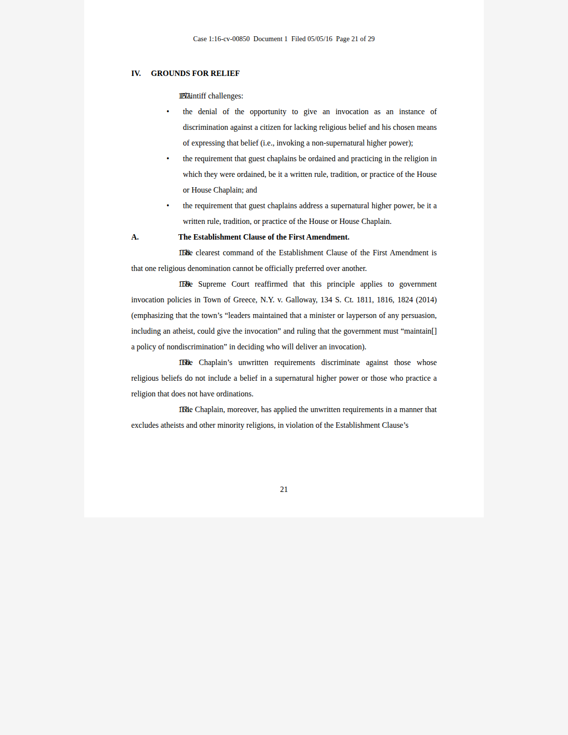Case 1:16-cv-00850 Document 1 Filed 05/05/16 Page 21 of 29
IV. GROUNDS FOR RELIEF
157. Plaintiff challenges:
the denial of the opportunity to give an invocation as an instance of discrimination against a citizen for lacking religious belief and his chosen means of expressing that belief (i.e., invoking a non-supernatural higher power);
the requirement that guest chaplains be ordained and practicing in the religion in which they were ordained, be it a written rule, tradition, or practice of the House or House Chaplain; and
the requirement that guest chaplains address a supernatural higher power, be it a written rule, tradition, or practice of the House or House Chaplain.
A. The Establishment Clause of the First Amendment.
158. The clearest command of the Establishment Clause of the First Amendment is that one religious denomination cannot be officially preferred over another.
159. The Supreme Court reaffirmed that this principle applies to government invocation policies in Town of Greece, N.Y. v. Galloway, 134 S. Ct. 1811, 1816, 1824 (2014) (emphasizing that the town’s “leaders maintained that a minister or layperson of any persuasion, including an atheist, could give the invocation” and ruling that the government must “maintain[] a policy of nondiscrimination” in deciding who will deliver an invocation).
160. The Chaplain’s unwritten requirements discriminate against those whose religious beliefs do not include a belief in a supernatural higher power or those who practice a religion that does not have ordinations.
161. The Chaplain, moreover, has applied the unwritten requirements in a manner that excludes atheists and other minority religions, in violation of the Establishment Clause’s
21